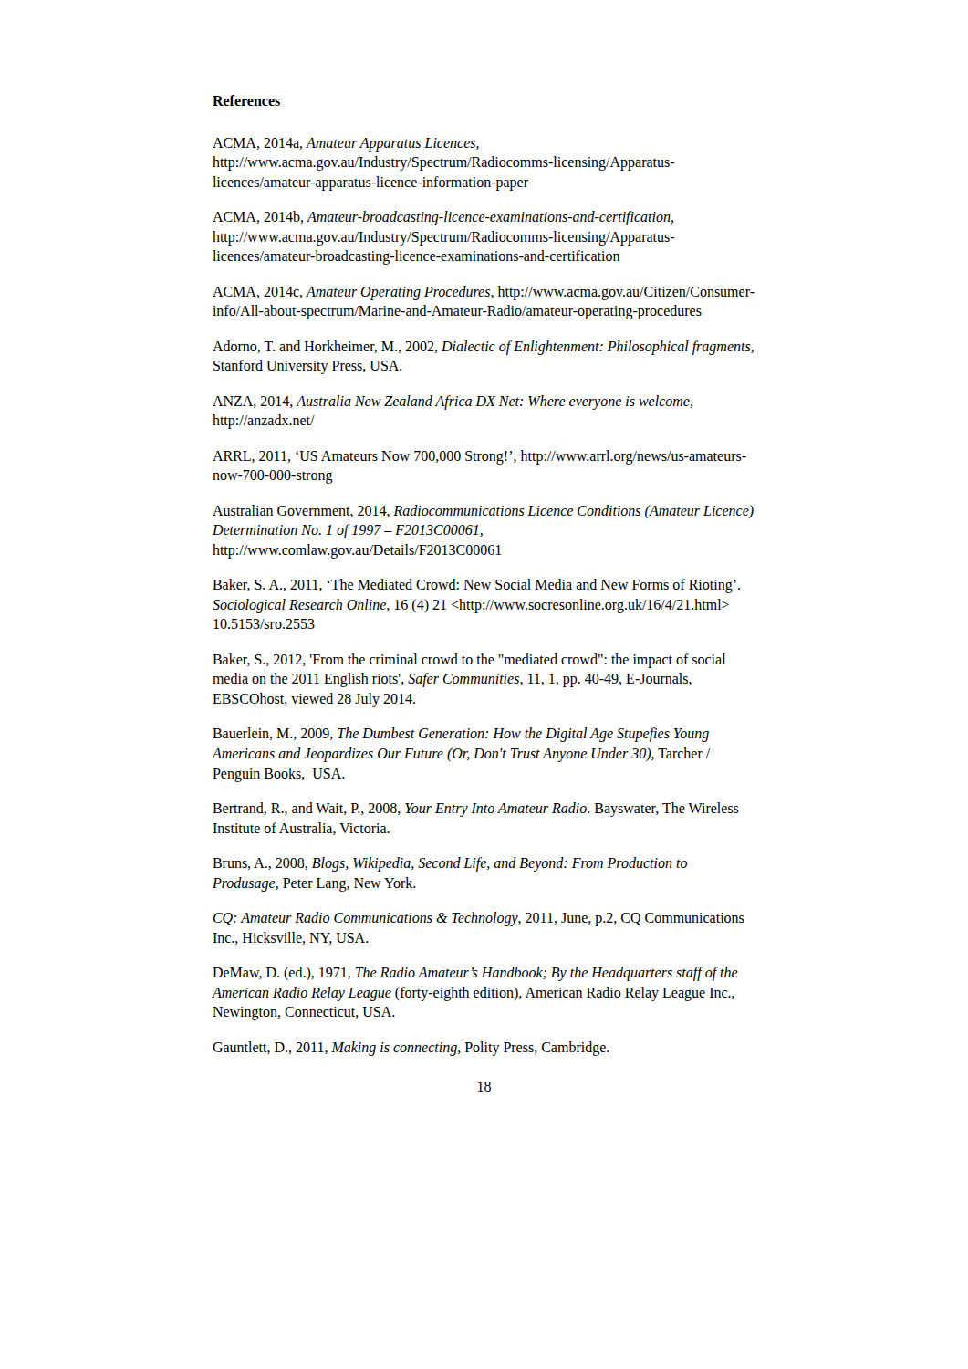References
ACMA, 2014a, Amateur Apparatus Licences,
http://www.acma.gov.au/Industry/Spectrum/Radiocomms-licensing/Apparatus-licences/amateur-apparatus-licence-information-paper
ACMA, 2014b, Amateur-broadcasting-licence-examinations-and-certification,
http://www.acma.gov.au/Industry/Spectrum/Radiocomms-licensing/Apparatus-licences/amateur-broadcasting-licence-examinations-and-certification
ACMA, 2014c, Amateur Operating Procedures, http://www.acma.gov.au/Citizen/Consumer-info/All-about-spectrum/Marine-and-Amateur-Radio/amateur-operating-procedures
Adorno, T. and Horkheimer, M., 2002, Dialectic of Enlightenment: Philosophical fragments, Stanford University Press, USA.
ANZA, 2014, Australia New Zealand Africa DX Net: Where everyone is welcome,
http://anzadx.net/
ARRL, 2011, ‘US Amateurs Now 700,000 Strong!’, http://www.arrl.org/news/us-amateurs-now-700-000-strong
Australian Government, 2014, Radiocommunications Licence Conditions (Amateur Licence) Determination No. 1 of 1997 – F2013C00061,
http://www.comlaw.gov.au/Details/F2013C00061
Baker, S. A., 2011, ‘The Mediated Crowd: New Social Media and New Forms of Rioting’. Sociological Research Online, 16 (4) 21 <http://www.socresonline.org.uk/16/4/21.html> 10.5153/sro.2553
Baker, S., 2012, 'From the criminal crowd to the "mediated crowd": the impact of social media on the 2011 English riots', Safer Communities, 11, 1, pp. 40-49, E-Journals, EBSCOhost, viewed 28 July 2014.
Bauerlein, M., 2009, The Dumbest Generation: How the Digital Age Stupefies Young Americans and Jeopardizes Our Future (Or, Don't Trust Anyone Under 30), Tarcher / Penguin Books, USA.
Bertrand, R., and Wait, P., 2008, Your Entry Into Amateur Radio. Bayswater, The Wireless Institute of Australia, Victoria.
Bruns, A., 2008, Blogs, Wikipedia, Second Life, and Beyond: From Production to Produsage, Peter Lang, New York.
CQ: Amateur Radio Communications & Technology, 2011, June, p.2, CQ Communications Inc., Hicksville, NY, USA.
DeMaw, D. (ed.), 1971, The Radio Amateur’s Handbook; By the Headquarters staff of the American Radio Relay League (forty-eighth edition), American Radio Relay League Inc., Newington, Connecticut, USA.
Gauntlett, D., 2011, Making is connecting, Polity Press, Cambridge.
18